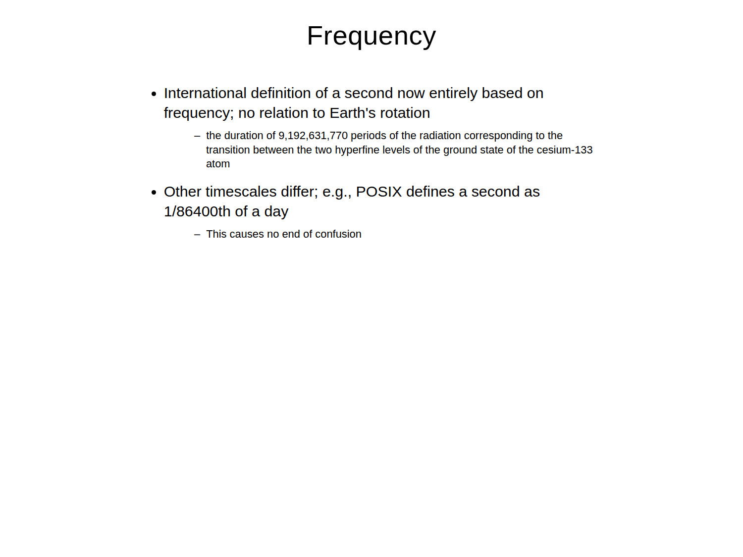Frequency
International definition of a second now entirely based on frequency; no relation to Earth's rotation
the duration of 9,192,631,770 periods of the radiation corresponding to the transition between the two hyperfine levels of the ground state of the cesium-133 atom
Other timescales differ; e.g., POSIX defines a second as 1/86400th of a day
This causes no end of confusion